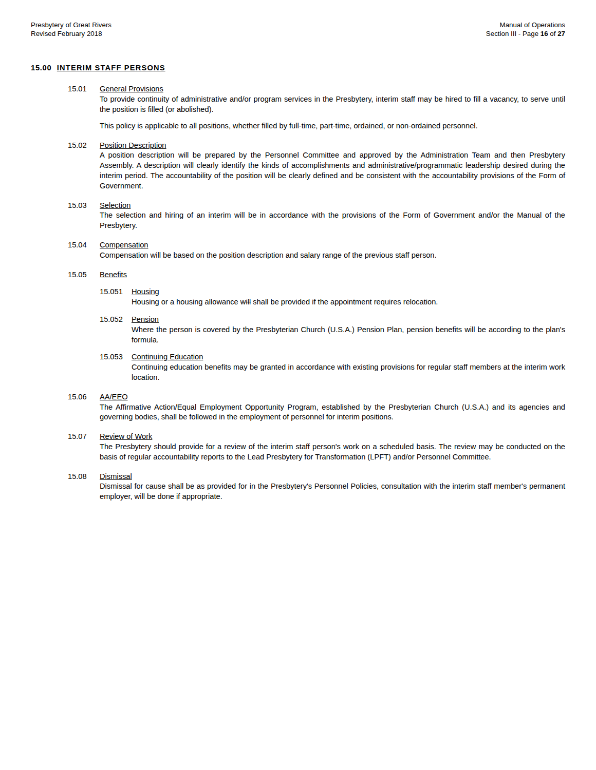Presbytery of Great Rivers
Revised February 2018
Manual of Operations
Section III - Page 16 of 27
15.00 INTERIM STAFF PERSONS
15.01 General Provisions
To provide continuity of administrative and/or program services in the Presbytery, interim staff may be hired to fill a vacancy, to serve until the position is filled (or abolished).
This policy is applicable to all positions, whether filled by full-time, part-time, ordained, or non-ordained personnel.
15.02 Position Description
A position description will be prepared by the Personnel Committee and approved by the Administration Team and then Presbytery Assembly. A description will clearly identify the kinds of accomplishments and administrative/programmatic leadership desired during the interim period. The accountability of the position will be clearly defined and be consistent with the accountability provisions of the Form of Government.
15.03 Selection
The selection and hiring of an interim will be in accordance with the provisions of the Form of Government and/or the Manual of the Presbytery.
15.04 Compensation
Compensation will be based on the position description and salary range of the previous staff person.
15.05 Benefits
15.051 Housing
Housing or a housing allowance will shall be provided if the appointment requires relocation.
15.052 Pension
Where the person is covered by the Presbyterian Church (U.S.A.) Pension Plan, pension benefits will be according to the plan's formula.
15.053 Continuing Education
Continuing education benefits may be granted in accordance with existing provisions for regular staff members at the interim work location.
15.06 AA/EEO
The Affirmative Action/Equal Employment Opportunity Program, established by the Presbyterian Church (U.S.A.) and its agencies and governing bodies, shall be followed in the employment of personnel for interim positions.
15.07 Review of Work
The Presbytery should provide for a review of the interim staff person's work on a scheduled basis. The review may be conducted on the basis of regular accountability reports to the Lead Presbytery for Transformation (LPFT) and/or Personnel Committee.
15.08 Dismissal
Dismissal for cause shall be as provided for in the Presbytery's Personnel Policies, consultation with the interim staff member's permanent employer, will be done if appropriate.